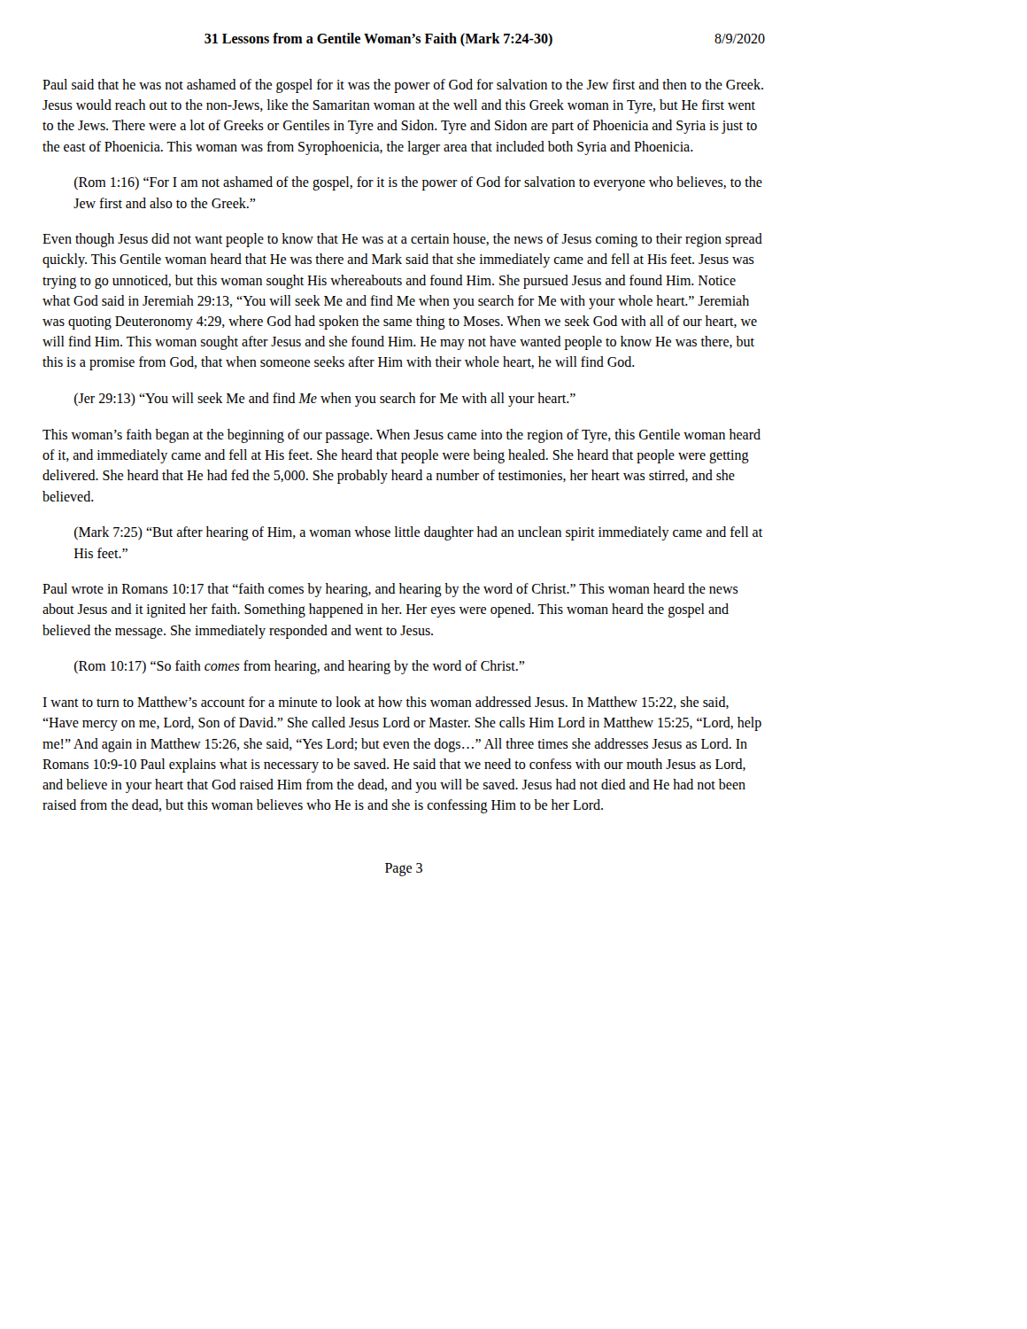8/9/2020 31 Lessons from a Gentile Woman’s Faith (Mark 7:24-30)
Paul said that he was not ashamed of the gospel for it was the power of God for salvation to the Jew first and then to the Greek. Jesus would reach out to the non-Jews, like the Samaritan woman at the well and this Greek woman in Tyre, but He first went to the Jews. There were a lot of Greeks or Gentiles in Tyre and Sidon. Tyre and Sidon are part of Phoenicia and Syria is just to the east of Phoenicia. This woman was from Syrophoenicia, the larger area that included both Syria and Phoenicia.
(Rom 1:16) “For I am not ashamed of the gospel, for it is the power of God for salvation to everyone who believes, to the Jew first and also to the Greek.”
Even though Jesus did not want people to know that He was at a certain house, the news of Jesus coming to their region spread quickly. This Gentile woman heard that He was there and Mark said that she immediately came and fell at His feet. Jesus was trying to go unnoticed, but this woman sought His whereabouts and found Him. She pursued Jesus and found Him. Notice what God said in Jeremiah 29:13, “You will seek Me and find Me when you search for Me with your whole heart.” Jeremiah was quoting Deuteronomy 4:29, where God had spoken the same thing to Moses. When we seek God with all of our heart, we will find Him. This woman sought after Jesus and she found Him. He may not have wanted people to know He was there, but this is a promise from God, that when someone seeks after Him with their whole heart, he will find God.
(Jer 29:13) “You will seek Me and find Me when you search for Me with all your heart.”
This woman’s faith began at the beginning of our passage. When Jesus came into the region of Tyre, this Gentile woman heard of it, and immediately came and fell at His feet. She heard that people were being healed. She heard that people were getting delivered. She heard that He had fed the 5,000. She probably heard a number of testimonies, her heart was stirred, and she believed.
(Mark 7:25) “But after hearing of Him, a woman whose little daughter had an unclean spirit immediately came and fell at His feet.”
Paul wrote in Romans 10:17 that “faith comes by hearing, and hearing by the word of Christ.” This woman heard the news about Jesus and it ignited her faith. Something happened in her. Her eyes were opened. This woman heard the gospel and believed the message. She immediately responded and went to Jesus.
(Rom 10:17) “So faith comes from hearing, and hearing by the word of Christ.”
I want to turn to Matthew’s account for a minute to look at how this woman addressed Jesus. In Matthew 15:22, she said, “Have mercy on me, Lord, Son of David.” She called Jesus Lord or Master. She calls Him Lord in Matthew 15:25, “Lord, help me!” And again in Matthew 15:26, she said, “Yes Lord; but even the dogs…” All three times she addresses Jesus as Lord. In Romans 10:9-10 Paul explains what is necessary to be saved. He said that we need to confess with our mouth Jesus as Lord, and believe in your heart that God raised Him from the dead, and you will be saved. Jesus had not died and He had not been raised from the dead, but this woman believes who He is and she is confessing Him to be her Lord.
Page 3